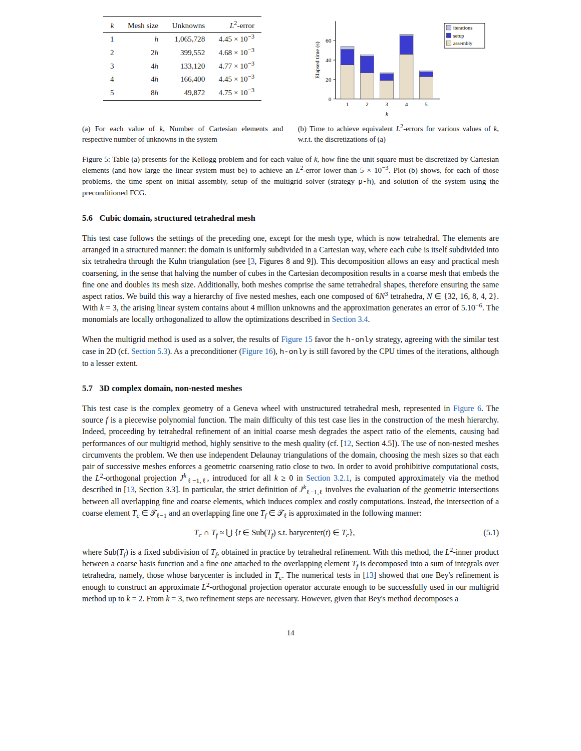| k | Mesh size | Unknowns | L 2 -error |
| --- | --- | --- | --- |
| 1 | h | 1,065,728 | 4.45 × 10 −3 |
| 2 | 2 h | 399,552 | 4.68 × 10 −3 |
| 3 | 4 h | 133,120 | 4.77 × 10 −3 |
| 4 | 4 h | 166,400 | 4.45 × 10 −3 |
| 5 | 8 h | 49,872 | 4.75 × 10 −3 |
0 20 40 60 Elapsed time (s) k=1: assembly 35, setup 16, iterations 3 (scale: 1s = 1.875px) 1 2 3 4 5 k iterations setup assembly
(a) For each value of k, Number of Cartesian elements and respective number of unknowns in the system
(b) Time to achieve equivalent L2-errors for various values of k, w.r.t. the discretizations of (a)
Figure 5: Table (a) presents for the Kellogg problem and for each value of k, how fine the unit square must be discretized by Cartesian elements (and how large the linear system must be) to achieve an L2-error lower than 5 × 10−3. Plot (b) shows, for each of those problems, the time spent on initial assembly, setup of the multigrid solver (strategy p-h), and solution of the system using the preconditioned FCG.
5.6 Cubic domain, structured tetrahedral mesh
This test case follows the settings of the preceding one, except for the mesh type, which is now tetrahedral. The elements are arranged in a structured manner: the domain is uniformly subdivided in a Cartesian way, where each cube is itself subdivided into six tetrahedra through the Kuhn triangulation (see [3, Figures 8 and 9]). This decomposition allows an easy and practical mesh coarsening, in the sense that halving the number of cubes in the Cartesian decomposition results in a coarse mesh that embeds the fine one and doubles its mesh size. Additionally, both meshes comprise the same tetrahedral shapes, therefore ensuring the same aspect ratios. We build this way a hierarchy of five nested meshes, each one composed of 6N3 tetrahedra, N ∈ {32, 16, 8, 4, 2}. With k = 3, the arising linear system contains about 4 million unknowns and the approximation generates an error of 5.10−6. The monomials are locally orthogonalized to allow the optimizations described in Section 3.4.
When the multigrid method is used as a solver, the results of Figure 15 favor the h-only strategy, agreeing with the similar test case in 2D (cf. Section 5.3). As a preconditioner (Figure 16), h-only is still favored by the CPU times of the iterations, although to a lesser extent.
5.73D complex domain, non-nested meshes
This test case is the complex geometry of a Geneva wheel with unstructured tetrahedral mesh, represented in Figure 6. The source f is a piecewise polynomial function. The main difficulty of this test case lies in the construction of the mesh hierarchy. Indeed, proceeding by tetrahedral refinement of an initial coarse mesh degrades the aspect ratio of the elements, causing bad performances of our multigrid method, highly sensitive to the mesh quality (cf. [12, Section 4.5]). The use of non-nested meshes circumvents the problem. We then use independent Delaunay triangulations of the domain, choosing the mesh sizes so that each pair of successive meshes enforces a geometric coarsening ratio close to two. In order to avoid prohibitive computational costs, the L2-orthogonal projection Jkℓ−1,ℓ, introduced for all k ≥ 0 in Section 3.2.1, is computed approximately via the method described in [13, Section 3.3]. In particular, the strict definition of Jkℓ−1,ℓ involves the evaluation of the geometric intersections between all overlapping fine and coarse elements, which induces complex and costly computations. Instead, the intersection of a coarse element Tc ∈ 𝒯ℓ−1 and an overlapping fine one Tf ∈ 𝒯ℓ is approximated in the following manner:
Tc ∩ Tf ≈ ⋃ {t ∈ Sub(Tf) s.t. barycenter(t) ∈ Tc},
(5.1)
where Sub(Tf) is a fixed subdivision of Tf, obtained in practice by tetrahedral refinement. With this method, the L2-inner product between a coarse basis function and a fine one attached to the overlapping element Tf is decomposed into a sum of integrals over tetrahedra, namely, those whose barycenter is included in Tc. The numerical tests in [13] showed that one Bey's refinement is enough to construct an approximate L2-orthogonal projection operator accurate enough to be successfully used in our multigrid method up to k = 2. From k = 3, two refinement steps are necessary. However, given that Bey's method decomposes a
14